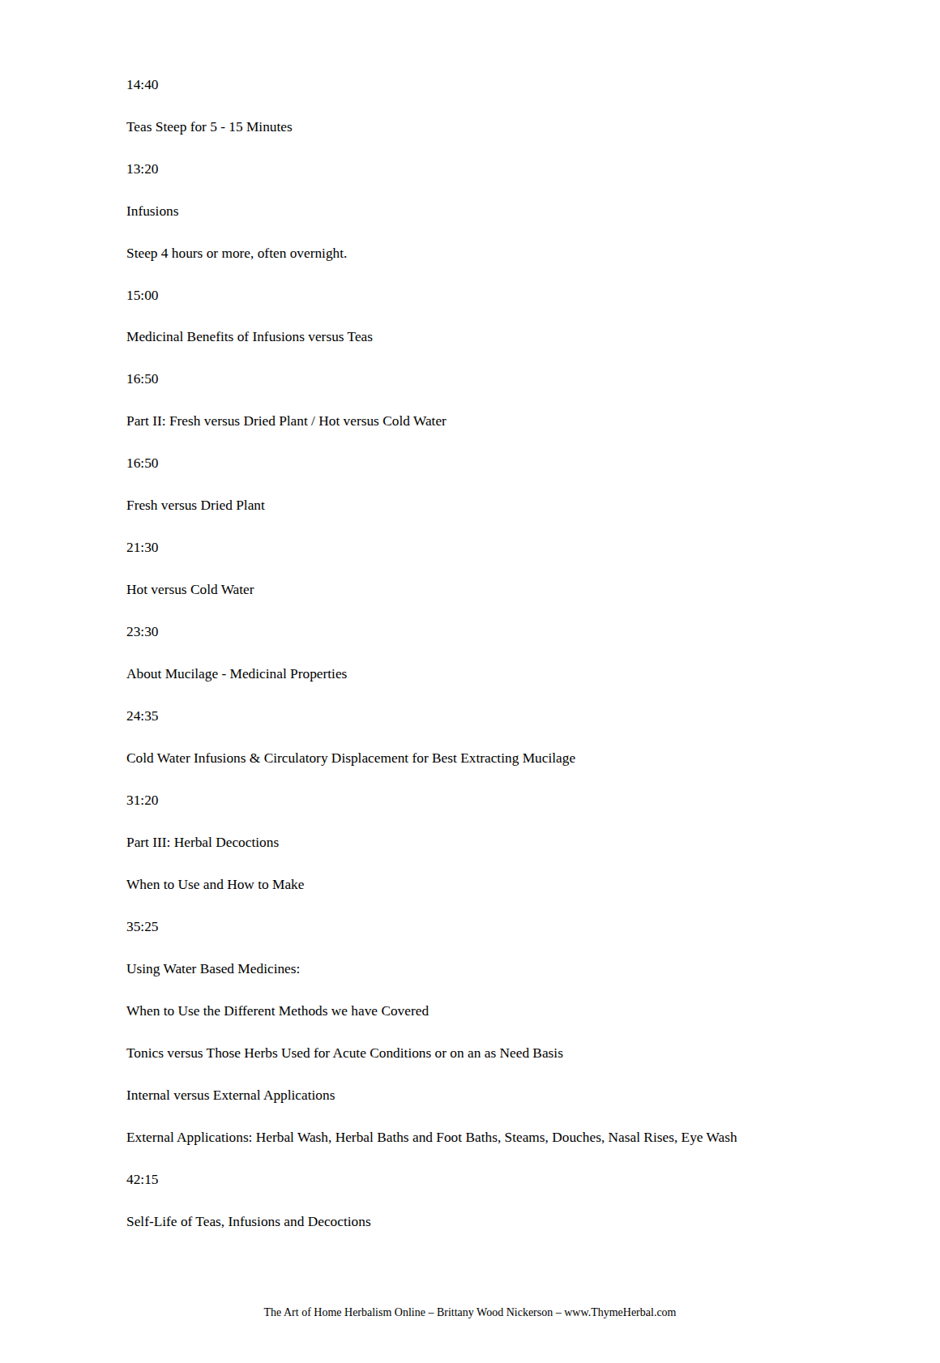14:40
Teas Steep for 5 - 15 Minutes
13:20
Infusions
Steep 4 hours or more, often overnight.
15:00
Medicinal Benefits of Infusions versus Teas
16:50
Part II: Fresh versus Dried Plant / Hot versus Cold Water
16:50
Fresh versus Dried Plant
21:30
Hot versus Cold Water
23:30
About Mucilage - Medicinal Properties
24:35
Cold Water Infusions & Circulatory Displacement for Best Extracting Mucilage
31:20
Part III: Herbal Decoctions
When to Use and How to Make
35:25
Using Water Based Medicines:
When to Use the Different Methods we have Covered
Tonics versus Those Herbs Used for Acute Conditions or on an as Need Basis
Internal versus External Applications
External Applications: Herbal Wash, Herbal Baths and Foot Baths, Steams, Douches, Nasal Rises, Eye Wash
42:15
Self-Life of Teas, Infusions and Decoctions
The Art of Home Herbalism Online – Brittany Wood Nickerson – www.ThymeHerbal.com